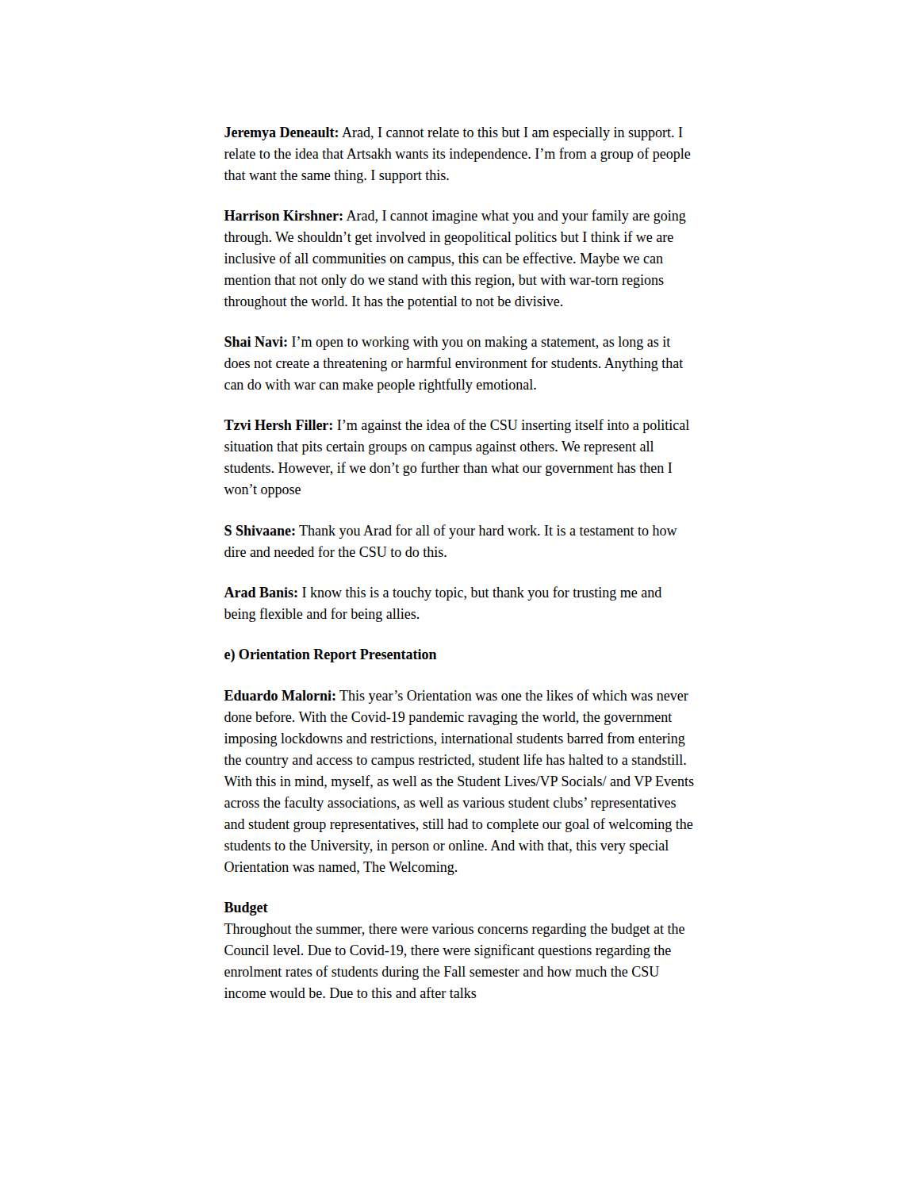Jeremya Deneault: Arad, I cannot relate to this but I am especially in support. I relate to the idea that Artsakh wants its independence. I’m from a group of people that want the same thing. I support this.
Harrison Kirshner: Arad, I cannot imagine what you and your family are going through. We shouldn’t get involved in geopolitical politics but I think if we are inclusive of all communities on campus, this can be effective. Maybe we can mention that not only do we stand with this region, but with war-torn regions throughout the world. It has the potential to not be divisive.
Shai Navi: I’m open to working with you on making a statement, as long as it does not create a threatening or harmful environment for students. Anything that can do with war can make people rightfully emotional.
Tzvi Hersh Filler: I’m against the idea of the CSU inserting itself into a political situation that pits certain groups on campus against others. We represent all students. However, if we don’t go further than what our government has then I won’t oppose
S Shivaane: Thank you Arad for all of your hard work. It is a testament to how dire and needed for the CSU to do this.
Arad Banis: I know this is a touchy topic, but thank you for trusting me and being flexible and for being allies.
e) Orientation Report Presentation
Eduardo Malorni: This year’s Orientation was one the likes of which was never done before. With the Covid-19 pandemic ravaging the world, the government imposing lockdowns and restrictions, international students barred from entering the country and access to campus restricted, student life has halted to a standstill. With this in mind, myself, as well as the Student Lives/VP Socials/ and VP Events across the faculty associations, as well as various student clubs’ representatives and student group representatives, still had to complete our goal of welcoming the students to the University, in person or online. And with that, this very special Orientation was named, The Welcoming.
Budget
Throughout the summer, there were various concerns regarding the budget at the Council level. Due to Covid-19, there were significant questions regarding the enrolment rates of students during the Fall semester and how much the CSU income would be. Due to this and after talks